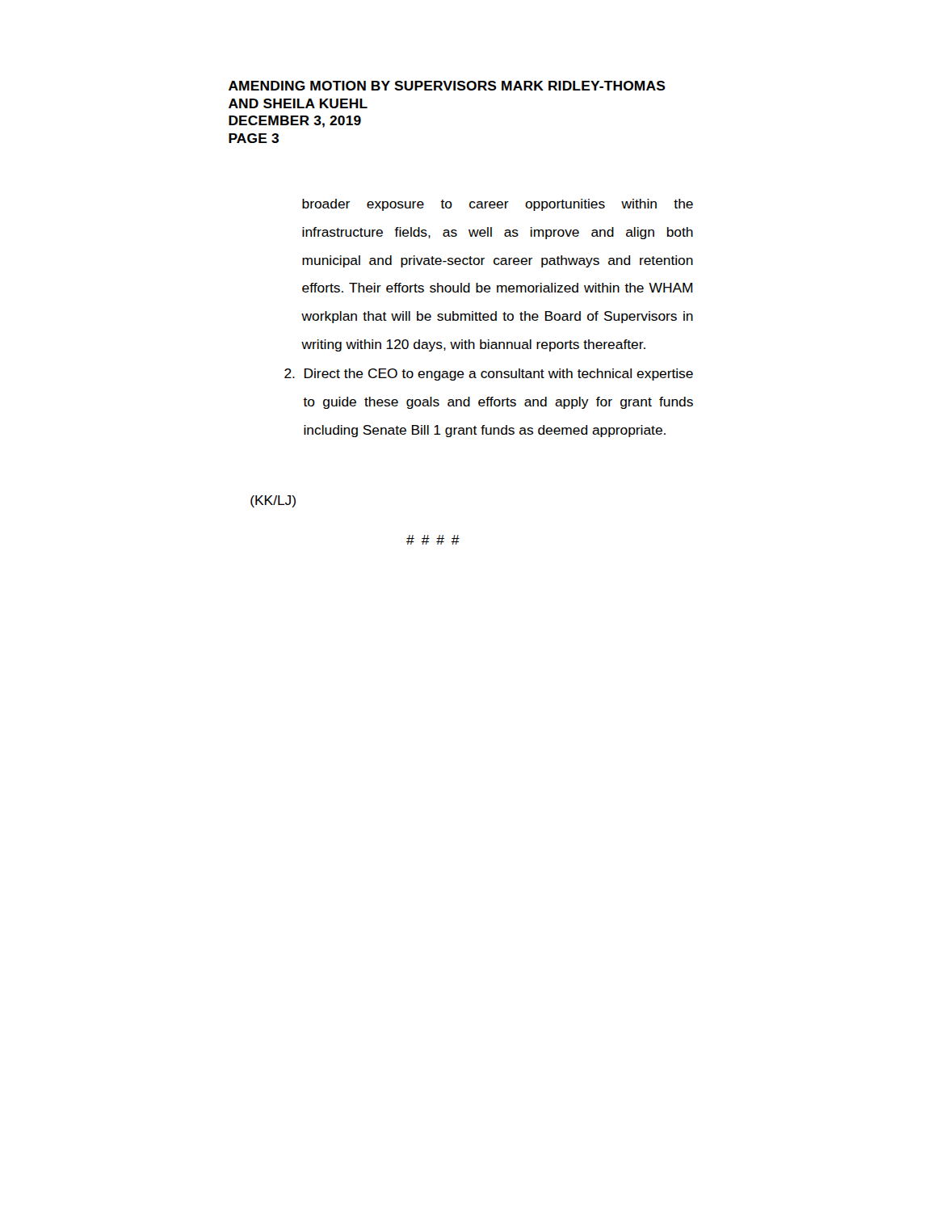AMENDING MOTION BY SUPERVISORS MARK RIDLEY-THOMAS
AND SHEILA KUEHL
DECEMBER 3, 2019
PAGE 3
broader exposure to career opportunities within the infrastructure fields, as well as improve and align both municipal and private-sector career pathways and retention efforts. Their efforts should be memorialized within the WHAM workplan that will be submitted to the Board of Supervisors in writing within 120 days, with biannual reports thereafter.
2.
Direct the CEO to engage a consultant with technical expertise to guide these goals and efforts and apply for grant funds including Senate Bill 1 grant funds as deemed appropriate.
(KK/LJ)
# # # #